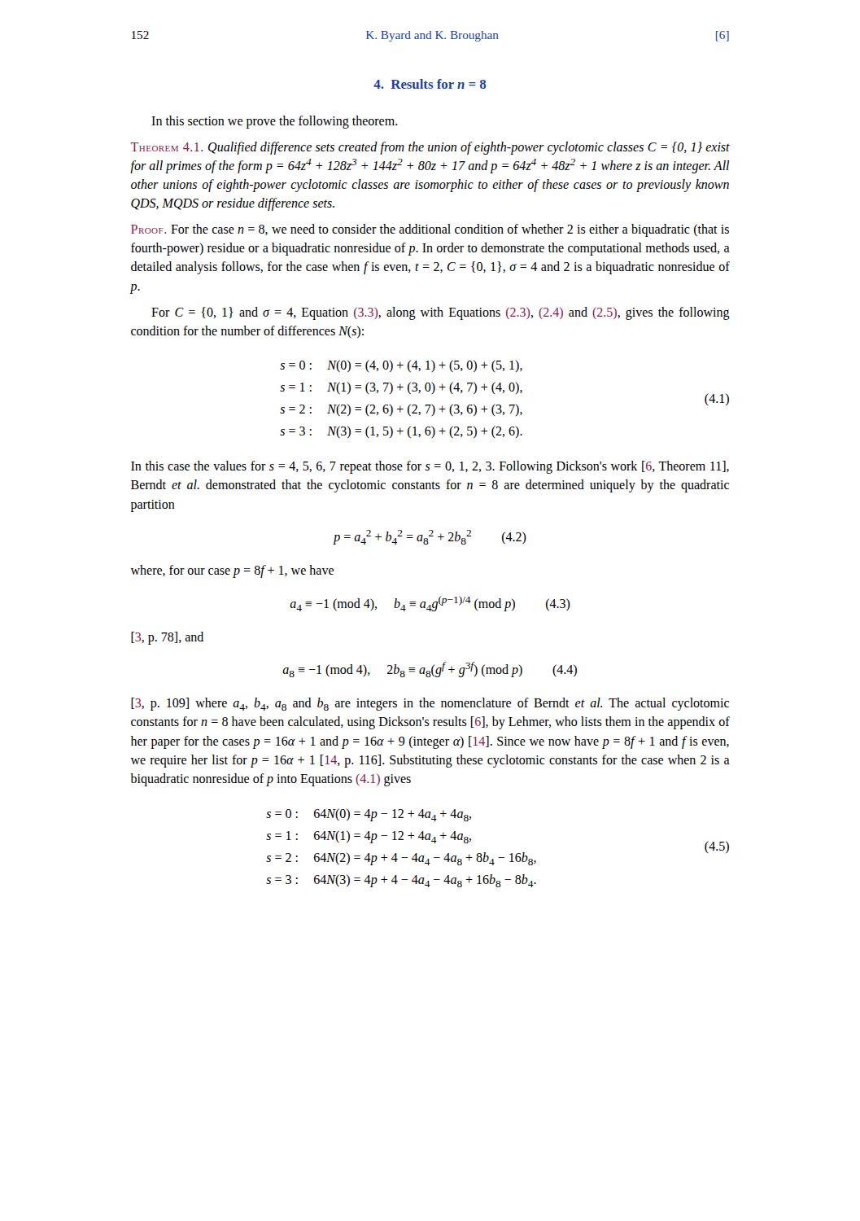152 K. Byard and K. Broughan [6]
4. Results for n = 8
In this section we prove the following theorem.
Theorem 4.1. Qualified difference sets created from the union of eighth-power cyclotomic classes C = {0, 1} exist for all primes of the form p = 64z4 + 128z3 + 144z2 + 80z + 17 and p = 64z4 + 48z2 + 1 where z is an integer. All other unions of eighth-power cyclotomic classes are isomorphic to either of these cases or to previously known QDS, MQDS or residue difference sets.
Proof. For the case n = 8, we need to consider the additional condition of whether 2 is either a biquadratic (that is fourth-power) residue or a biquadratic nonresidue of p. In order to demonstrate the computational methods used, a detailed analysis follows, for the case when f is even, t = 2, C = {0, 1}, σ = 4 and 2 is a biquadratic nonresidue of p.
For C = {0, 1} and σ = 4, Equation (3.3), along with Equations (2.3), (2.4) and (2.5), gives the following condition for the number of differences N(s):
| s = 0 : | N (0) = (4, 0) + (4, 1) + (5, 0) + (5, 1), |
| s = 1 : | N (1) = (3, 7) + (3, 0) + (4, 7) + (4, 0), |
| s = 2 : | N (2) = (2, 6) + (2, 7) + (3, 6) + (3, 7), |
| s = 3 : | N (3) = (1, 5) + (1, 6) + (2, 5) + (2, 6). |
(4.1)
In this case the values for s = 4, 5, 6, 7 repeat those for s = 0, 1, 2, 3. Following Dickson's work [6, Theorem 11], Berndt et al. demonstrated that the cyclotomic constants for n = 8 are determined uniquely by the quadratic partition
p = a42 + b42 = a82 + 2b82 (4.2)
where, for our case p = 8f + 1, we have
a4 ≡ −1 (mod 4), b4 ≡ a4g(p−1)/4 (mod p) (4.3)
[3, p. 78], and
a8 ≡ −1 (mod 4), 2b8 ≡ a8(gf + g3f) (mod p) (4.4)
[3, p. 109] where a4, b4, a8 and b8 are integers in the nomenclature of Berndt et al. The actual cyclotomic constants for n = 8 have been calculated, using Dickson's results [6], by Lehmer, who lists them in the appendix of her paper for the cases p = 16α + 1 and p = 16α + 9 (integer α) [14]. Since we now have p = 8f + 1 and f is even, we require her list for p = 16α + 1 [14, p. 116]. Substituting these cyclotomic constants for the case when 2 is a biquadratic nonresidue of p into Equations (4.1) gives
| s = 0 : | 64 N (0) = 4 p − 12 + 4 a 4 + 4 a 8 , |
| s = 1 : | 64 N (1) = 4 p − 12 + 4 a 4 + 4 a 8 , |
| s = 2 : | 64 N (2) = 4 p + 4 − 4 a 4 − 4 a 8 + 8 b 4 − 16 b 8 , |
| s = 3 : | 64 N (3) = 4 p + 4 − 4 a 4 − 4 a 8 + 16 b 8 − 8 b 4 . |
(4.5)